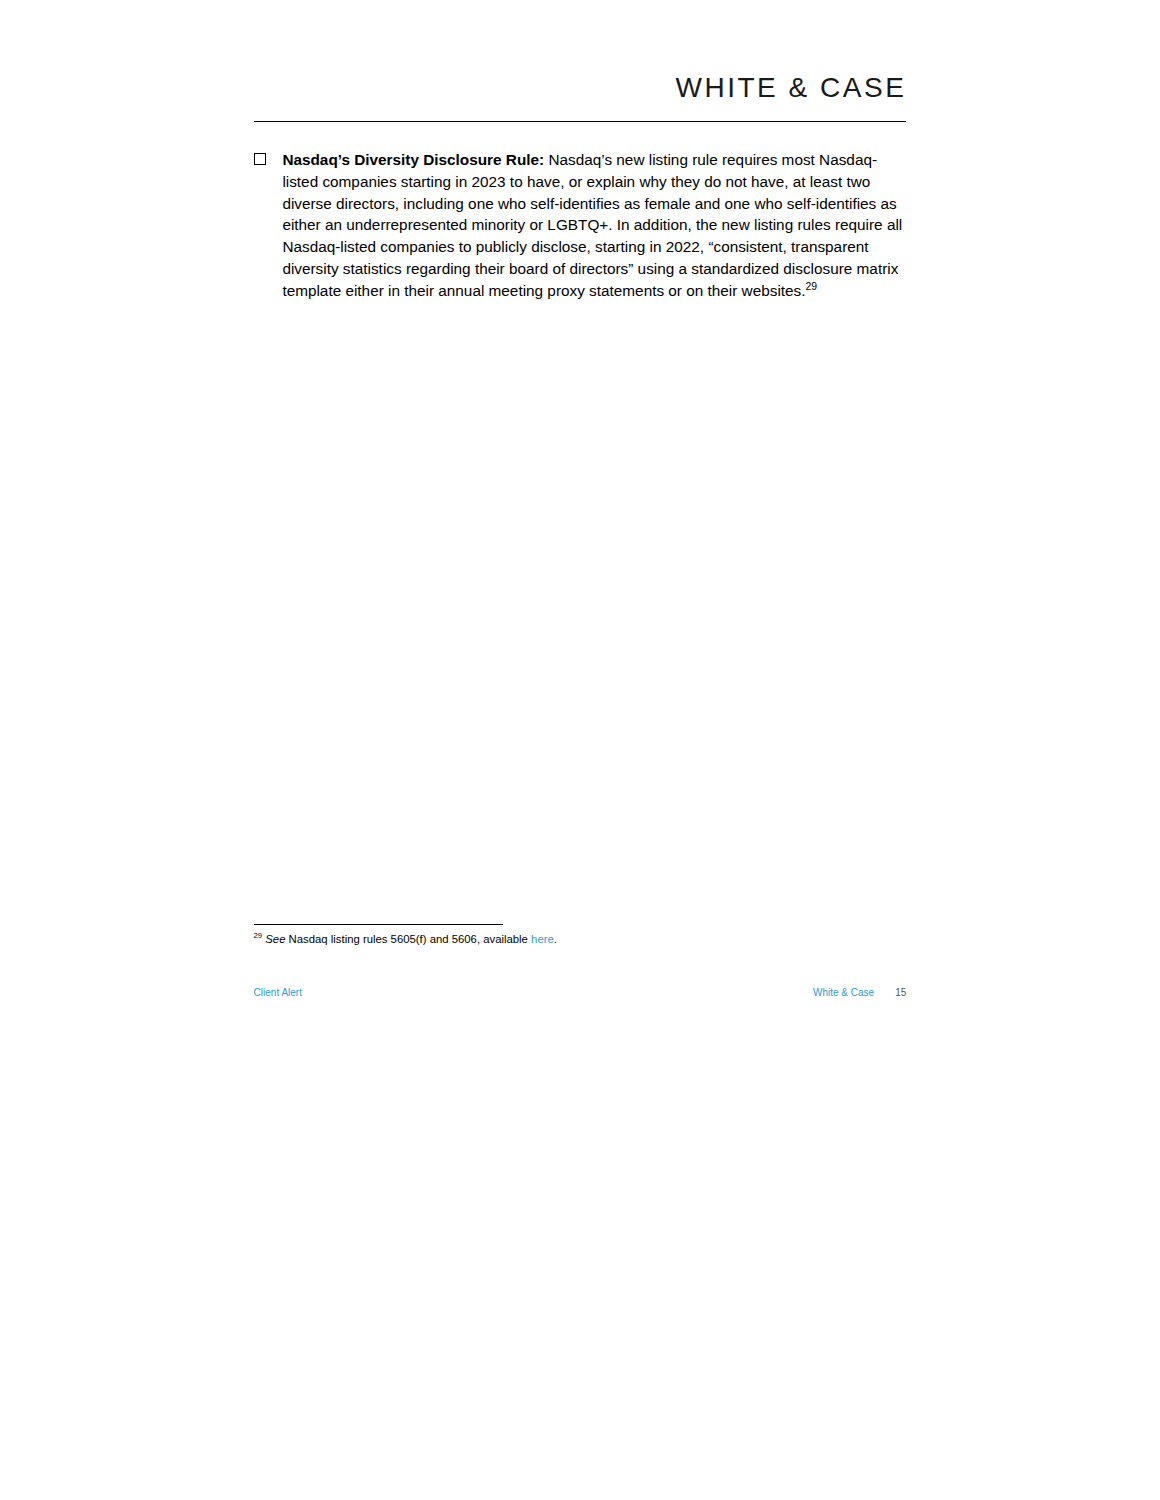WHITE & CASE
Nasdaq’s Diversity Disclosure Rule: Nasdaq’s new listing rule requires most Nasdaq-listed companies starting in 2023 to have, or explain why they do not have, at least two diverse directors, including one who self-identifies as female and one who self-identifies as either an underrepresented minority or LGBTQ+. In addition, the new listing rules require all Nasdaq-listed companies to publicly disclose, starting in 2022, “consistent, transparent diversity statistics regarding their board of directors” using a standardized disclosure matrix template either in their annual meeting proxy statements or on their websites.29
29 See Nasdaq listing rules 5605(f) and 5606, available here.
Client Alert White & Case15